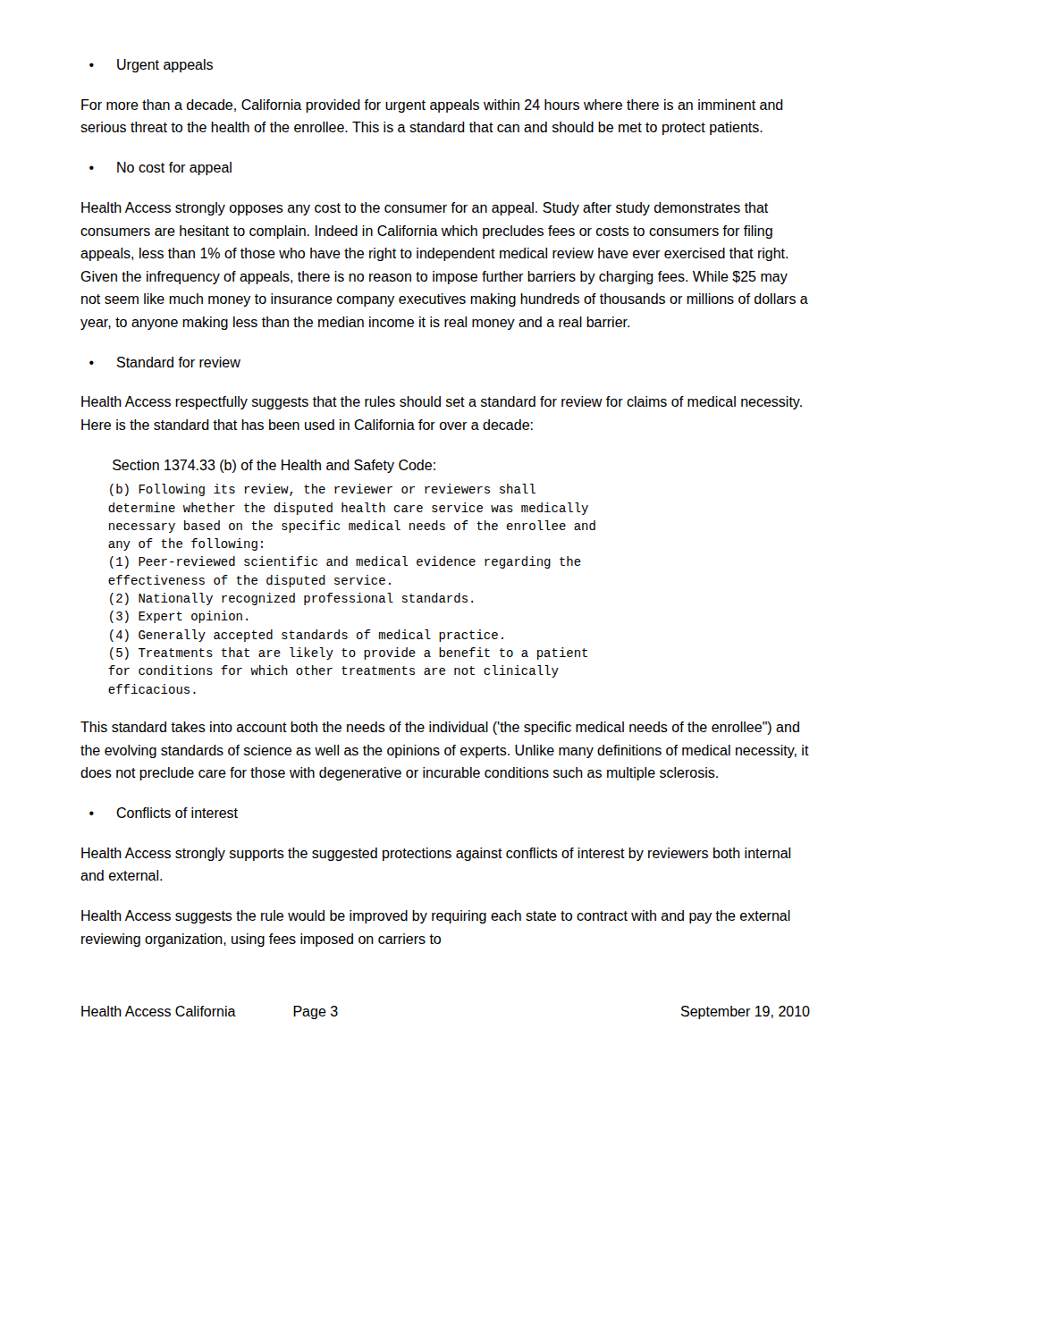Urgent appeals
For more than a decade, California provided for urgent appeals within 24 hours where there is an imminent and serious threat to the health of the enrollee. This is a standard that can and should be met to protect patients.
No cost for appeal
Health Access strongly opposes any cost to the consumer for an appeal. Study after study demonstrates that consumers are hesitant to complain. Indeed in California which precludes fees or costs to consumers for filing appeals, less than 1% of those who have the right to independent medical review have ever exercised that right. Given the infrequency of appeals, there is no reason to impose further barriers by charging fees. While $25 may not seem like much money to insurance company executives making hundreds of thousands or millions of dollars a year, to anyone making less than the median income it is real money and a real barrier.
Standard for review
Health Access respectfully suggests that the rules should set a standard for review for claims of medical necessity. Here is the standard that has been used in California for over a decade:
Section 1374.33 (b) of the Health and Safety Code:
(b) Following its review, the reviewer or reviewers shall
determine whether the disputed health care service was medically
necessary based on the specific medical needs of the enrollee and
any of the following:
(1) Peer-reviewed scientific and medical evidence regarding the
effectiveness of the disputed service.
(2) Nationally recognized professional standards.
(3) Expert opinion.
(4) Generally accepted standards of medical practice.
(5) Treatments that are likely to provide a benefit to a patient
for conditions for which other treatments are not clinically
efficacious.
This standard takes into account both the needs of the individual ('the specific medical needs of the enrollee") and the evolving standards of science as well as the opinions of experts. Unlike many definitions of medical necessity, it does not preclude care for those with degenerative or incurable conditions such as multiple sclerosis.
Conflicts of interest
Health Access strongly supports the suggested protections against conflicts of interest by reviewers both internal and external.
Health Access suggests the rule would be improved by requiring each state to contract with and pay the external reviewing organization, using fees imposed on carriers to
Health Access California
Page 3
September 19, 2010